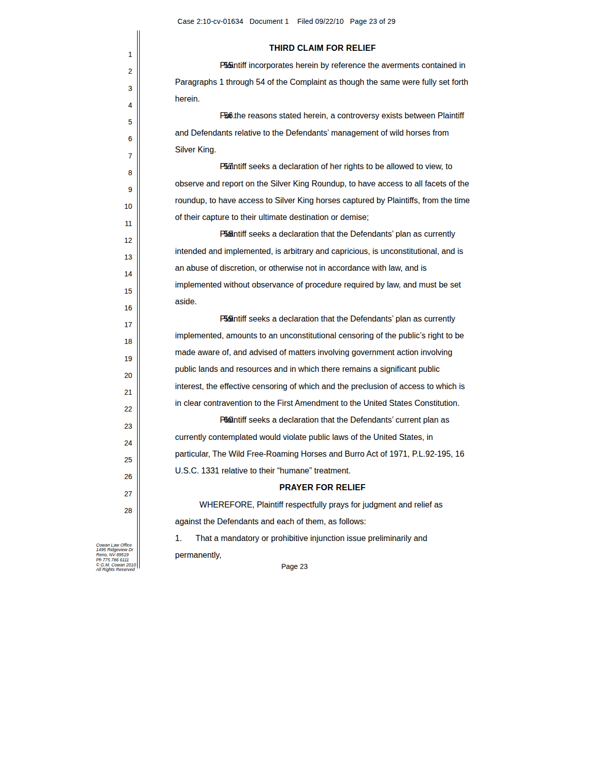Case 2:10-cv-01634 Document 1 Filed 09/22/10 Page 23 of 29
1
2
3
4
5
6
7
8
9
10
11
12
13
14
15
16
17
18
19
20
21
22
23
24
25
26
27
28
THIRD CLAIM FOR RELIEF
55. Plaintiff incorporates herein by reference the averments contained in Paragraphs 1 through 54 of the Complaint as though the same were fully set forth herein.
56. For the reasons stated herein, a controversy exists between Plaintiff and Defendants relative to the Defendants’ management of wild horses from Silver King.
57. Plaintiff seeks a declaration of her rights to be allowed to view, to observe and report on the Silver King Roundup, to have access to all facets of the roundup, to have access to Silver King horses captured by Plaintiffs, from the time of their capture to their ultimate destination or demise;
58. Plaintiff seeks a declaration that the Defendants’ plan as currently intended and implemented, is arbitrary and capricious, is unconstitutional, and is an abuse of discretion, or otherwise not in accordance with law, and is implemented without observance of procedure required by law, and must be set aside.
59. Plaintiff seeks a declaration that the Defendants’ plan as currently implemented, amounts to an unconstitutional censoring of the public’s right to be made aware of, and advised of matters involving government action involving public lands and resources and in which there remains a significant public interest, the effective censoring of which and the preclusion of access to which is in clear contravention to the First Amendment to the United States Constitution.
60. Plaintiff seeks a declaration that the Defendants’ current plan as currently contemplated would violate public laws of the United States, in particular, The Wild Free-Roaming Horses and Burro Act of 1971, P.L.92-195, 16 U.S.C. 1331 relative to their “humane” treatment.
PRAYER FOR RELIEF
WHEREFORE, Plaintiff respectfully prays for judgment and relief as against the Defendants and each of them, as follows:
1. That a mandatory or prohibitive injunction issue preliminarily and permanently,
Cowan Law Office
1495 Ridgeview Dr
Reno, NV 89519
Ph 775 786 6111
© G.M. Cowan 2010
All Rights Reserved
Page 23